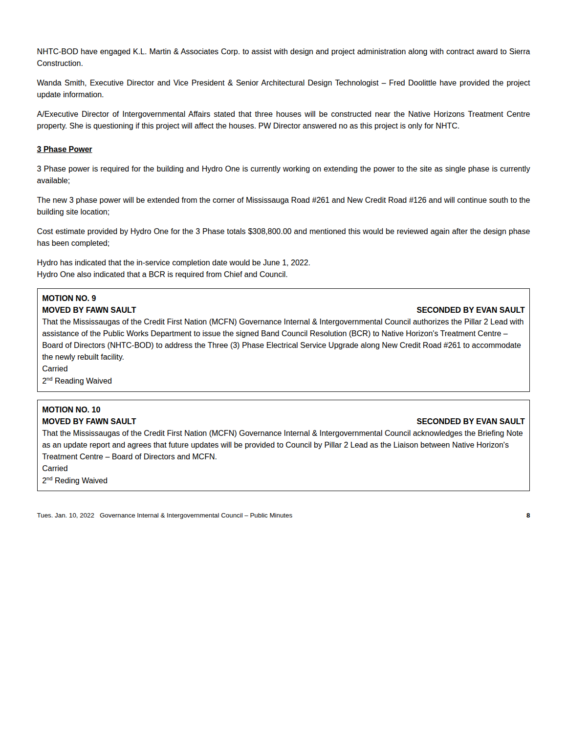NHTC-BOD have engaged K.L. Martin & Associates Corp. to assist with design and project administration along with contract award to Sierra Construction.
Wanda Smith, Executive Director and Vice President & Senior Architectural Design Technologist – Fred Doolittle have provided the project update information.
A/Executive Director of Intergovernmental Affairs stated that three houses will be constructed near the Native Horizons Treatment Centre property. She is questioning if this project will affect the houses. PW Director answered no as this project is only for NHTC.
3 Phase Power
3 Phase power is required for the building and Hydro One is currently working on extending the power to the site as single phase is currently available;
The new 3 phase power will be extended from the corner of Mississauga Road #261 and New Credit Road #126 and will continue south to the building site location;
Cost estimate provided by Hydro One for the 3 Phase totals $308,800.00 and mentioned this would be reviewed again after the design phase has been completed;
Hydro has indicated that the in-service completion date would be June 1, 2022.
Hydro One also indicated that a BCR is required from Chief and Council.
MOTION NO. 9
MOVED BY FAWN SAULT SECONDED BY EVAN SAULT
That the Mississaugas of the Credit First Nation (MCFN) Governance Internal & Intergovernmental Council authorizes the Pillar 2 Lead with assistance of the Public Works Department to issue the signed Band Council Resolution (BCR) to Native Horizon's Treatment Centre – Board of Directors (NHTC-BOD) to address the Three (3) Phase Electrical Service Upgrade along New Credit Road #261 to accommodate the newly rebuilt facility.
Carried
2nd Reading Waived
MOTION NO. 10
MOVED BY FAWN SAULT SECONDED BY EVAN SAULT
That the Mississaugas of the Credit First Nation (MCFN) Governance Internal & Intergovernmental Council acknowledges the Briefing Note as an update report and agrees that future updates will be provided to Council by Pillar 2 Lead as the Liaison between Native Horizon's Treatment Centre – Board of Directors and MCFN.
Carried
2nd Reding Waived
Tues. Jan. 10, 2022 Governance Internal & Intergovernmental Council – Public Minutes 8